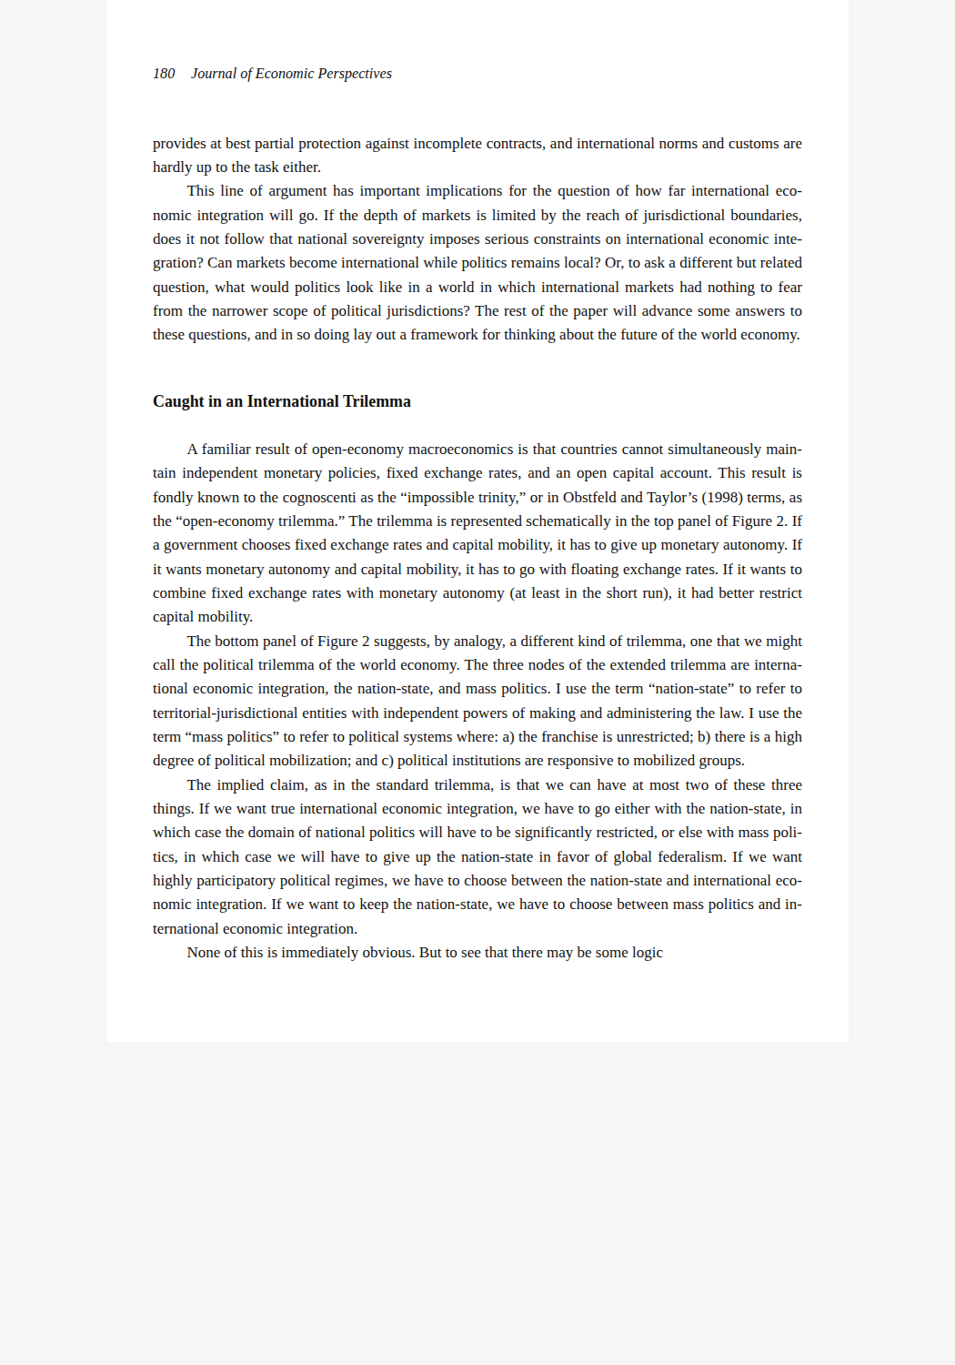180 Journal of Economic Perspectives
provides at best partial protection against incomplete contracts, and international norms and customs are hardly up to the task either.
This line of argument has important implications for the question of how far international economic integration will go. If the depth of markets is limited by the reach of jurisdictional boundaries, does it not follow that national sovereignty imposes serious constraints on international economic integration? Can markets become international while politics remains local? Or, to ask a different but related question, what would politics look like in a world in which international markets had nothing to fear from the narrower scope of political jurisdictions? The rest of the paper will advance some answers to these questions, and in so doing lay out a framework for thinking about the future of the world economy.
Caught in an International Trilemma
A familiar result of open-economy macroeconomics is that countries cannot simultaneously maintain independent monetary policies, fixed exchange rates, and an open capital account. This result is fondly known to the cognoscenti as the “impossible trinity,” or in Obstfeld and Taylor’s (1998) terms, as the “open-economy trilemma.” The trilemma is represented schematically in the top panel of Figure 2. If a government chooses fixed exchange rates and capital mobility, it has to give up monetary autonomy. If it wants monetary autonomy and capital mobility, it has to go with floating exchange rates. If it wants to combine fixed exchange rates with monetary autonomy (at least in the short run), it had better restrict capital mobility.
The bottom panel of Figure 2 suggests, by analogy, a different kind of trilemma, one that we might call the political trilemma of the world economy. The three nodes of the extended trilemma are international economic integration, the nation-state, and mass politics. I use the term “nation-state” to refer to territorial-jurisdictional entities with independent powers of making and administering the law. I use the term “mass politics” to refer to political systems where: a) the franchise is unrestricted; b) there is a high degree of political mobilization; and c) political institutions are responsive to mobilized groups.
The implied claim, as in the standard trilemma, is that we can have at most two of these three things. If we want true international economic integration, we have to go either with the nation-state, in which case the domain of national politics will have to be significantly restricted, or else with mass politics, in which case we will have to give up the nation-state in favor of global federalism. If we want highly participatory political regimes, we have to choose between the nation-state and international economic integration. If we want to keep the nation-state, we have to choose between mass politics and international economic integration.
None of this is immediately obvious. But to see that there may be some logic